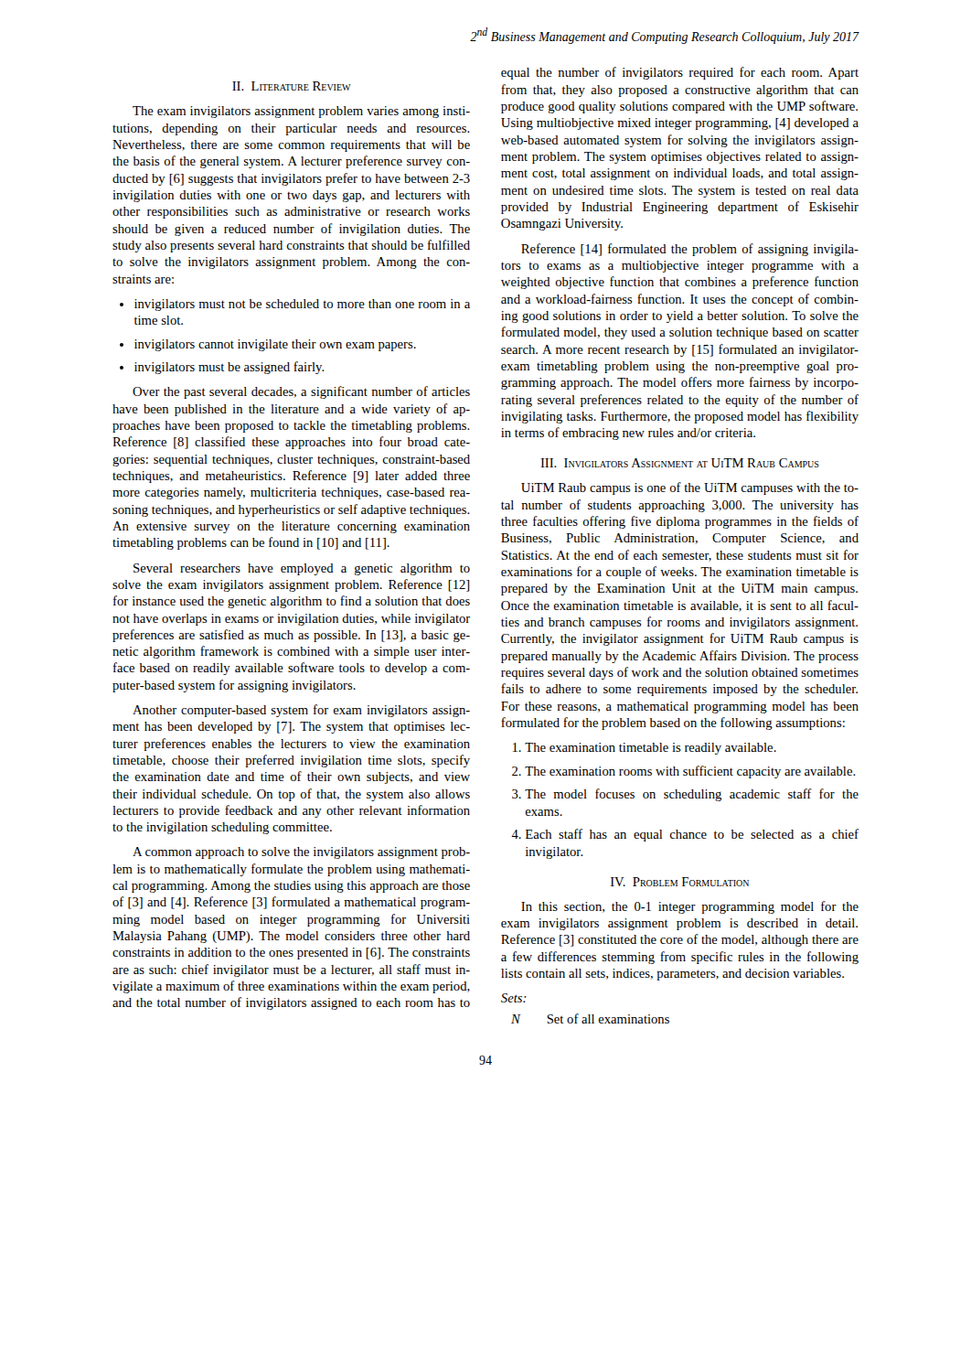2nd Business Management and Computing Research Colloquium, July 2017
II. Literature Review
The exam invigilators assignment problem varies among institutions, depending on their particular needs and resources. Nevertheless, there are some common requirements that will be the basis of the general system. A lecturer preference survey conducted by [6] suggests that invigilators prefer to have between 2-3 invigilation duties with one or two days gap, and lecturers with other responsibilities such as administrative or research works should be given a reduced number of invigilation duties. The study also presents several hard constraints that should be fulfilled to solve the invigilators assignment problem. Among the constraints are:
invigilators must not be scheduled to more than one room in a time slot.
invigilators cannot invigilate their own exam papers.
invigilators must be assigned fairly.
Over the past several decades, a significant number of articles have been published in the literature and a wide variety of approaches have been proposed to tackle the timetabling problems. Reference [8] classified these approaches into four broad categories: sequential techniques, cluster techniques, constraint-based techniques, and metaheuristics. Reference [9] later added three more categories namely, multicriteria techniques, case-based reasoning techniques, and hyperheuristics or self adaptive techniques. An extensive survey on the literature concerning examination timetabling problems can be found in [10] and [11].
Several researchers have employed a genetic algorithm to solve the exam invigilators assignment problem. Reference [12] for instance used the genetic algorithm to find a solution that does not have overlaps in exams or invigilation duties, while invigilator preferences are satisfied as much as possible. In [13], a basic genetic algorithm framework is combined with a simple user interface based on readily available software tools to develop a computer-based system for assigning invigilators.
Another computer-based system for exam invigilators assignment has been developed by [7]. The system that optimises lecturer preferences enables the lecturers to view the examination timetable, choose their preferred invigilation time slots, specify the examination date and time of their own subjects, and view their individual schedule. On top of that, the system also allows lecturers to provide feedback and any other relevant information to the invigilation scheduling committee.
A common approach to solve the invigilators assignment problem is to mathematically formulate the problem using mathematical programming. Among the studies using this approach are those of [3] and [4]. Reference [3] formulated a mathematical programming model based on integer programming for Universiti Malaysia Pahang (UMP). The model considers three other hard constraints in addition to the ones presented in [6]. The constraints are as such: chief invigilator must be a lecturer, all staff must invigilate a maximum of three examinations within the exam period, and the total number of invigilators assigned to each room has to equal the number of invigilators required for each room. Apart from that, they also proposed a constructive algorithm that can produce good quality solutions compared with the UMP software. Using multiobjective mixed integer programming, [4] developed a web-based automated system for solving the invigilators assignment problem. The system optimises objectives related to assignment cost, total assignment on individual loads, and total assignment on undesired time slots. The system is tested on real data provided by Industrial Engineering department of Eskisehir Osamngazi University.
Reference [14] formulated the problem of assigning invigilators to exams as a multiobjective integer programme with a weighted objective function that combines a preference function and a workload-fairness function. It uses the concept of combining good solutions in order to yield a better solution. To solve the formulated model, they used a solution technique based on scatter search. A more recent research by [15] formulated an invigilator-exam timetabling problem using the non-preemptive goal programming approach. The model offers more fairness by incorporating several preferences related to the equity of the number of invigilating tasks. Furthermore, the proposed model has flexibility in terms of embracing new rules and/or criteria.
III. Invigilators Assignment at UiTM Raub Campus
UiTM Raub campus is one of the UiTM campuses with the total number of students approaching 3,000. The university has three faculties offering five diploma programmes in the fields of Business, Public Administration, Computer Science, and Statistics. At the end of each semester, these students must sit for examinations for a couple of weeks. The examination timetable is prepared by the Examination Unit at the UiTM main campus. Once the examination timetable is available, it is sent to all faculties and branch campuses for rooms and invigilators assignment. Currently, the invigilator assignment for UiTM Raub campus is prepared manually by the Academic Affairs Division. The process requires several days of work and the solution obtained sometimes fails to adhere to some requirements imposed by the scheduler. For these reasons, a mathematical programming model has been formulated for the problem based on the following assumptions:
The examination timetable is readily available.
The examination rooms with sufficient capacity are available.
The model focuses on scheduling academic staff for the exams.
Each staff has an equal chance to be selected as a chief invigilator.
IV. Problem Formulation
In this section, the 0-1 integer programming model for the exam invigilators assignment problem is described in detail. Reference [3] constituted the core of the model, although there are a few differences stemming from specific rules in the following lists contain all sets, indices, parameters, and decision variables.
Sets:
N Set of all examinations
94